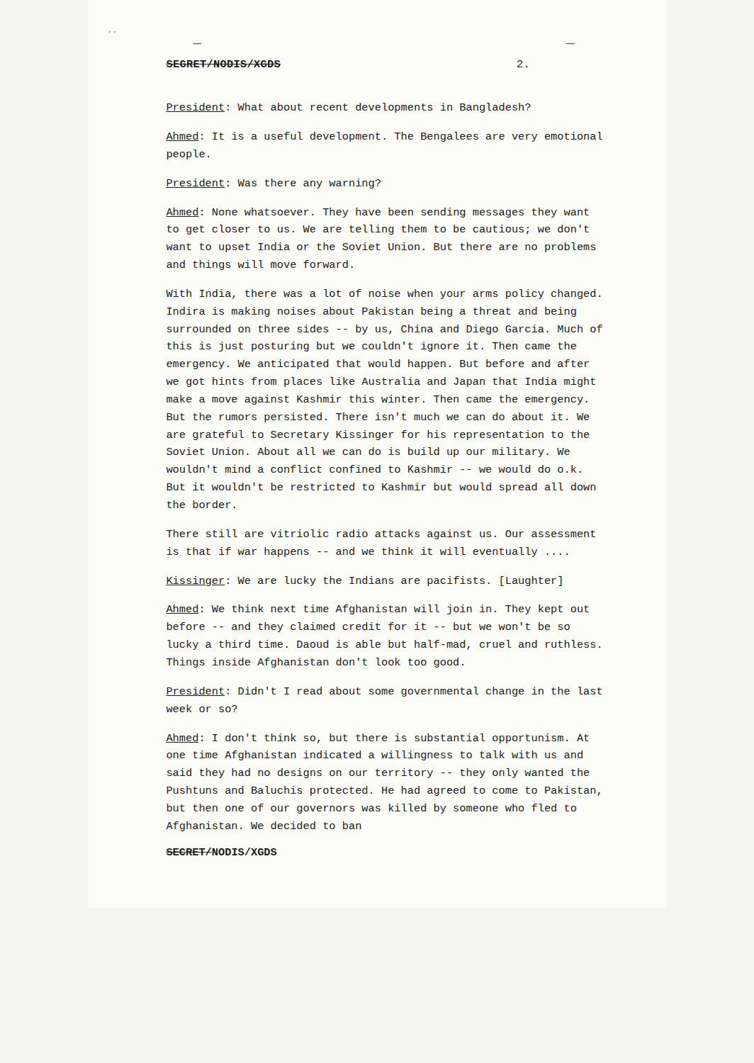··
—
—
SEGRET/NODIS/XGDS 2.
President: What about recent developments in Bangladesh?
Ahmed: It is a useful development. The Bengalees are very emotional people.
President: Was there any warning?
Ahmed: None whatsoever. They have been sending messages they want to get closer to us. We are telling them to be cautious; we don't want to upset India or the Soviet Union. But there are no problems and things will move forward.
With India, there was a lot of noise when your arms policy changed. Indira is making noises about Pakistan being a threat and being surrounded on three sides -- by us, China and Diego Garcia. Much of this is just posturing but we couldn't ignore it. Then came the emergency. We anticipated that would happen. But before and after we got hints from places like Australia and Japan that India might make a move against Kashmir this winter. Then came the emergency. But the rumors persisted. There isn't much we can do about it. We are grateful to Secretary Kissinger for his representation to the Soviet Union. About all we can do is build up our military. We wouldn't mind a conflict confined to Kashmir -- we would do o.k. But it wouldn't be restricted to Kashmir but would spread all down the border.
There still are vitriolic radio attacks against us. Our assessment is that if war happens -- and we think it will eventually ....
Kissinger: We are lucky the Indians are pacifists. [Laughter]
Ahmed: We think next time Afghanistan will join in. They kept out before -- and they claimed credit for it -- but we won't be so lucky a third time. Daoud is able but half-mad, cruel and ruthless. Things inside Afghanistan don't look too good.
President: Didn't I read about some governmental change in the last week or so?
Ahmed: I don't think so, but there is substantial opportunism. At one time Afghanistan indicated a willingness to talk with us and said they had no designs on our territory -- they only wanted the Pushtuns and Baluchis protected. He had agreed to come to Pakistan, but then one of our governors was killed by someone who fled to Afghanistan. We decided to ban
SECRET/NODIS/XGDS